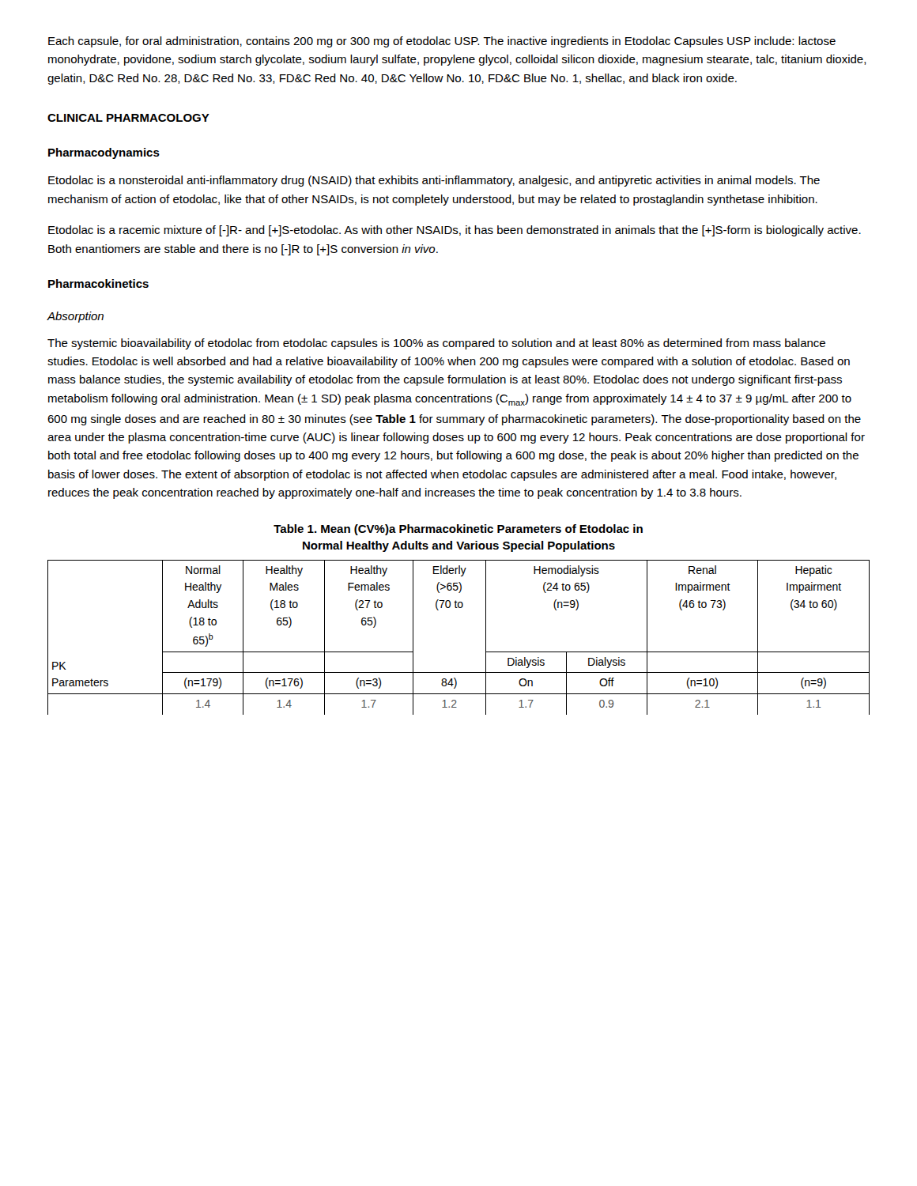Each capsule, for oral administration, contains 200 mg or 300 mg of etodolac USP. The inactive ingredients in Etodolac Capsules USP include: lactose monohydrate, povidone, sodium starch glycolate, sodium lauryl sulfate, propylene glycol, colloidal silicon dioxide, magnesium stearate, talc, titanium dioxide, gelatin, D&C Red No. 28, D&C Red No. 33, FD&C Red No. 40, D&C Yellow No. 10, FD&C Blue No. 1, shellac, and black iron oxide.
CLINICAL PHARMACOLOGY
Pharmacodynamics
Etodolac is a nonsteroidal anti-inflammatory drug (NSAID) that exhibits anti-inflammatory, analgesic, and antipyretic activities in animal models. The mechanism of action of etodolac, like that of other NSAIDs, is not completely understood, but may be related to prostaglandin synthetase inhibition.
Etodolac is a racemic mixture of [-]R- and [+]S-etodolac. As with other NSAIDs, it has been demonstrated in animals that the [+]S-form is biologically active. Both enantiomers are stable and there is no [-]R to [+]S conversion in vivo.
Pharmacokinetics
Absorption
The systemic bioavailability of etodolac from etodolac capsules is 100% as compared to solution and at least 80% as determined from mass balance studies. Etodolac is well absorbed and had a relative bioavailability of 100% when 200 mg capsules were compared with a solution of etodolac. Based on mass balance studies, the systemic availability of etodolac from the capsule formulation is at least 80%. Etodolac does not undergo significant first-pass metabolism following oral administration. Mean (± 1 SD) peak plasma concentrations (Cmax) range from approximately 14 ± 4 to 37 ± 9 µg/mL after 200 to 600 mg single doses and are reached in 80 ± 30 minutes (see Table 1 for summary of pharmacokinetic parameters). The dose-proportionality based on the area under the plasma concentration-time curve (AUC) is linear following doses up to 600 mg every 12 hours. Peak concentrations are dose proportional for both total and free etodolac following doses up to 400 mg every 12 hours, but following a 600 mg dose, the peak is about 20% higher than predicted on the basis of lower doses. The extent of absorption of etodolac is not affected when etodolac capsules are administered after a meal. Food intake, however, reduces the peak concentration reached by approximately one-half and increases the time to peak concentration by 1.4 to 3.8 hours.
Table 1. Mean (CV%)a Pharmacokinetic Parameters of Etodolac in
Normal Healthy Adults and Various Special Populations
| PK Parameters | Normal Healthy Adults (18 to 65) b | Healthy Males (18 to 65) | Healthy Females (27 to 65) | Elderly (>65) (70 to | Hemodialysis (24 to 65) (n=9) | Renal Impairment (46 to 73) | Hepatic Impairment (34 to 60) |
| --- | --- | --- | --- | --- | --- | --- | --- |
| | | | Dialysis | Dialysis | | |
| (n=179) | (n=176) | (n=3) | 84) | On | Off | (n=10) | (n=9) |
| | 1.4 | 1.4 | 1.7 | 1.2 | 1.7 | 0.9 | 2.1 | 1.1 |